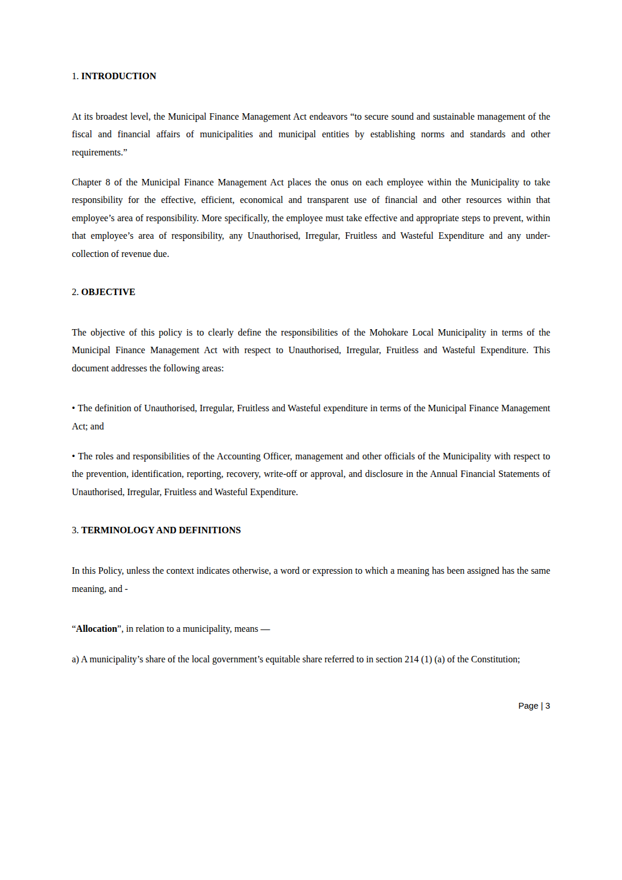1. INTRODUCTION
At its broadest level, the Municipal Finance Management Act endeavors “to secure sound and sustainable management of the fiscal and financial affairs of municipalities and municipal entities by establishing norms and standards and other requirements.”
Chapter 8 of the Municipal Finance Management Act places the onus on each employee within the Municipality to take responsibility for the effective, efficient, economical and transparent use of financial and other resources within that employee’s area of responsibility. More specifically, the employee must take effective and appropriate steps to prevent, within that employee’s area of responsibility, any Unauthorised, Irregular, Fruitless and Wasteful Expenditure and any under-collection of revenue due.
2. OBJECTIVE
The objective of this policy is to clearly define the responsibilities of the Mohokare Local Municipality in terms of the Municipal Finance Management Act with respect to Unauthorised, Irregular, Fruitless and Wasteful Expenditure. This document addresses the following areas:
The definition of Unauthorised, Irregular, Fruitless and Wasteful expenditure in terms of the Municipal Finance Management Act; and
The roles and responsibilities of the Accounting Officer, management and other officials of the Municipality with respect to the prevention, identification, reporting, recovery, write-off or approval, and disclosure in the Annual Financial Statements of Unauthorised, Irregular, Fruitless and Wasteful Expenditure.
3. TERMINOLOGY AND DEFINITIONS
In this Policy, unless the context indicates otherwise, a word or expression to which a meaning has been assigned has the same meaning, and -
“Allocation”, in relation to a municipality, means —
a) A municipality’s share of the local government’s equitable share referred to in section 214 (1) (a) of the Constitution;
Page | 3